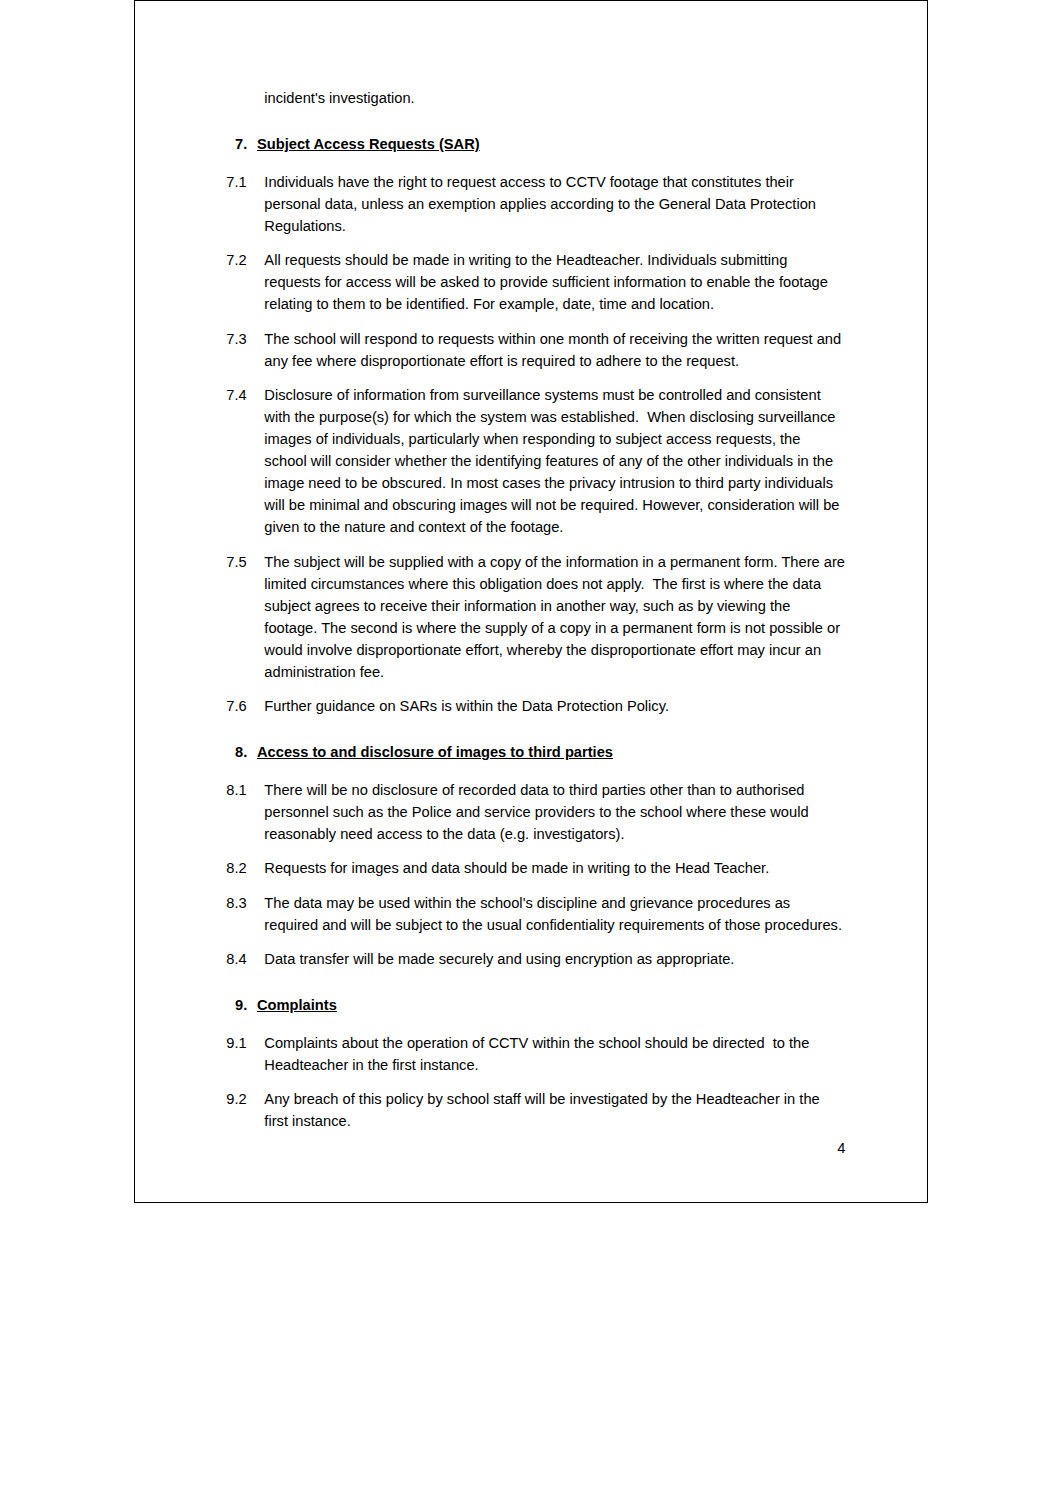incident's investigation.
7. Subject Access Requests (SAR)
7.1 Individuals have the right to request access to CCTV footage that constitutes their personal data, unless an exemption applies according to the General Data Protection Regulations.
7.2 All requests should be made in writing to the Headteacher. Individuals submitting requests for access will be asked to provide sufficient information to enable the footage relating to them to be identified. For example, date, time and location.
7.3 The school will respond to requests within one month of receiving the written request and any fee where disproportionate effort is required to adhere to the request.
7.4 Disclosure of information from surveillance systems must be controlled and consistent with the purpose(s) for which the system was established. When disclosing surveillance images of individuals, particularly when responding to subject access requests, the school will consider whether the identifying features of any of the other individuals in the image need to be obscured. In most cases the privacy intrusion to third party individuals will be minimal and obscuring images will not be required. However, consideration will be given to the nature and context of the footage.
7.5 The subject will be supplied with a copy of the information in a permanent form. There are limited circumstances where this obligation does not apply. The first is where the data subject agrees to receive their information in another way, such as by viewing the footage. The second is where the supply of a copy in a permanent form is not possible or would involve disproportionate effort, whereby the disproportionate effort may incur an administration fee.
7.6 Further guidance on SARs is within the Data Protection Policy.
8. Access to and disclosure of images to third parties
8.1 There will be no disclosure of recorded data to third parties other than to authorised personnel such as the Police and service providers to the school where these would reasonably need access to the data (e.g. investigators).
8.2 Requests for images and data should be made in writing to the Head Teacher.
8.3 The data may be used within the school's discipline and grievance procedures as required and will be subject to the usual confidentiality requirements of those procedures.
8.4 Data transfer will be made securely and using encryption as appropriate.
9. Complaints
9.1 Complaints about the operation of CCTV within the school should be directed to the Headteacher in the first instance.
9.2 Any breach of this policy by school staff will be investigated by the Headteacher in the first instance.
4